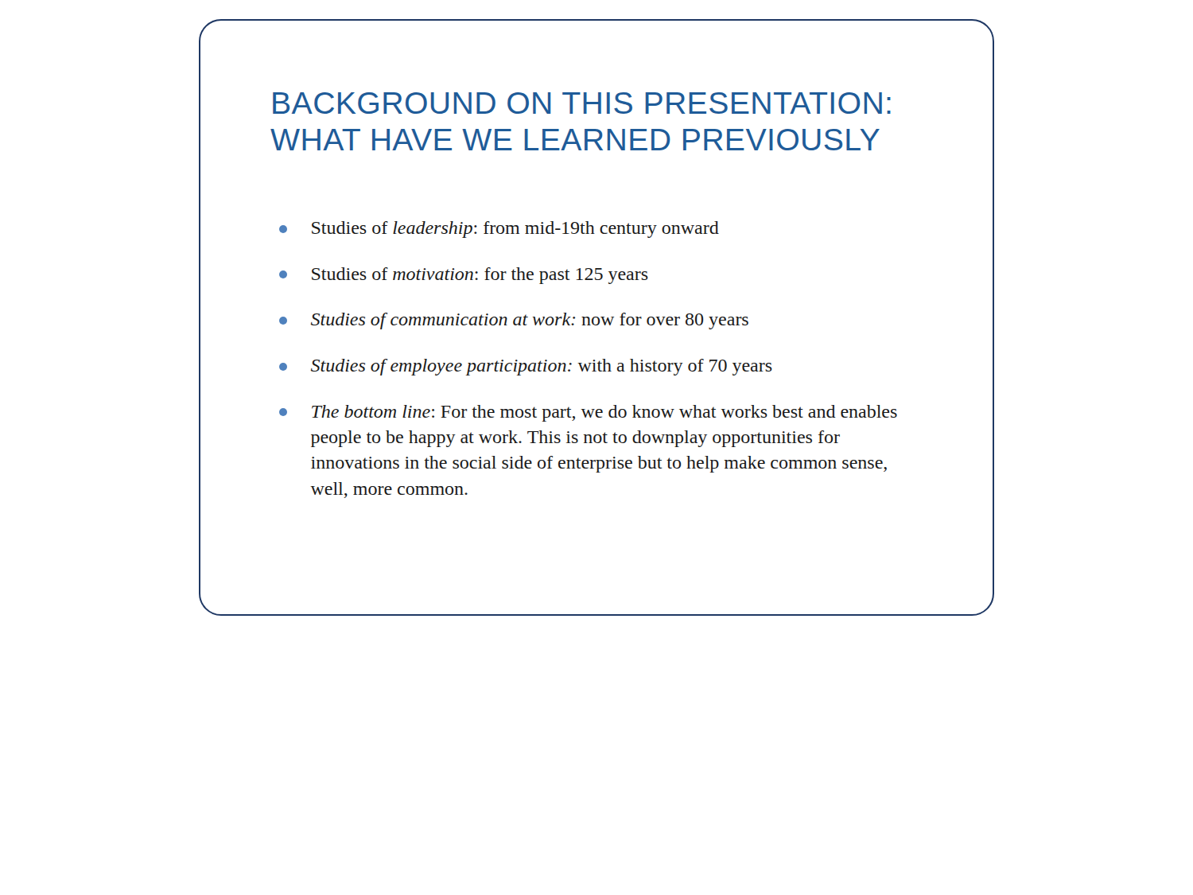Background on this presentation: What have we learned previously
Studies of leadership: from mid-19th century onward
Studies of motivation: for the past 125 years
Studies of communication at work: now for over 80 years
Studies of employee participation: with a history of 70 years
The bottom line: For the most part, we do know what works best and enables people to be happy at work. This is not to downplay opportunities for innovations in the social side of enterprise but to help make common sense, well, more common.